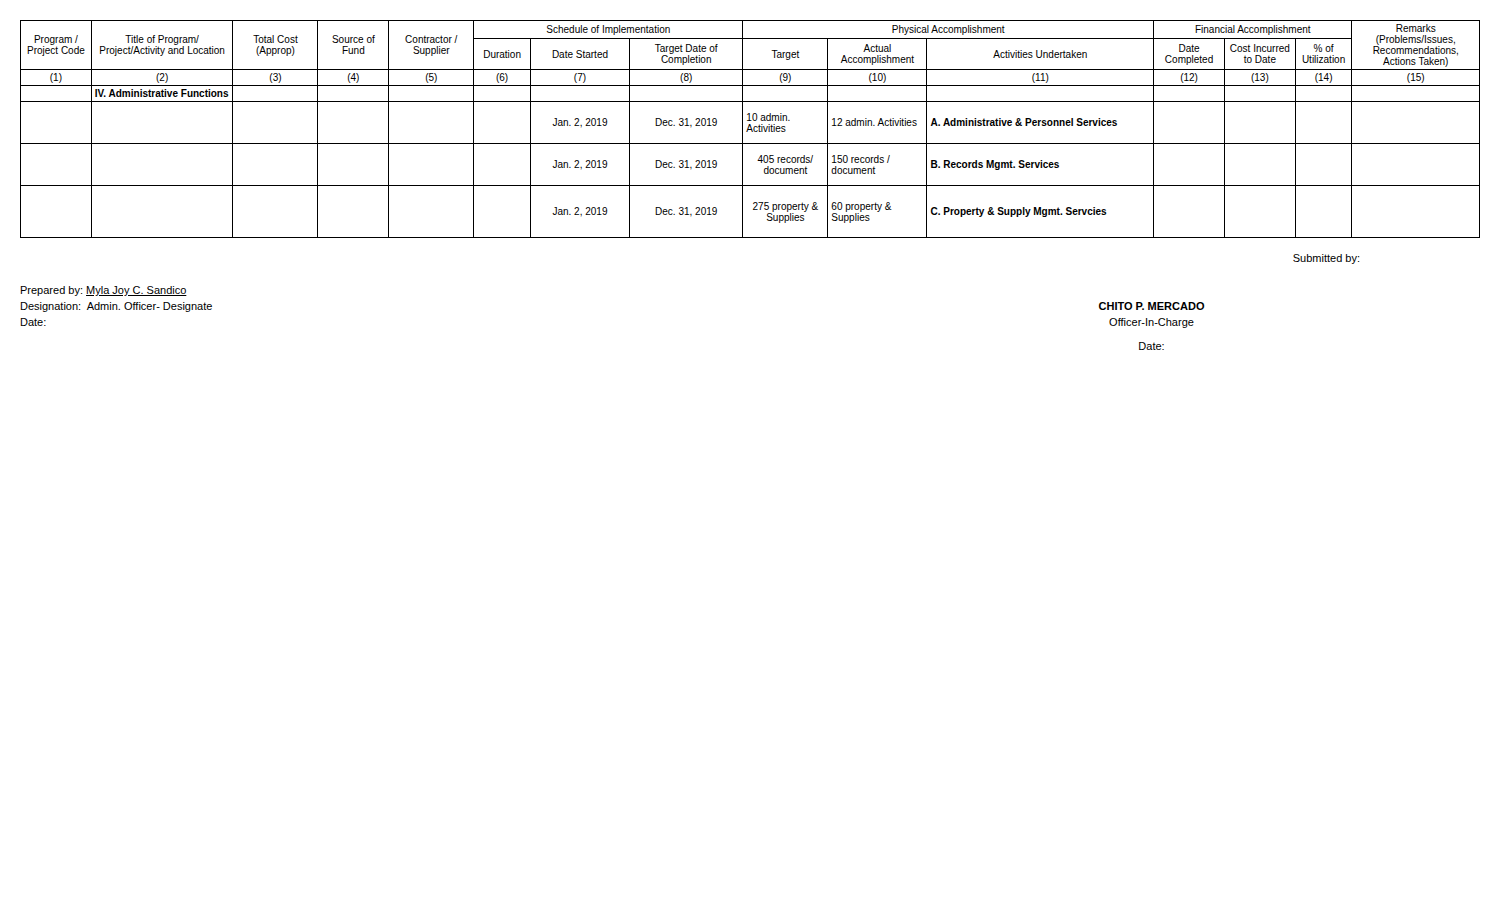| Program / Project Code | Title of Program/ Project/Activity and Location | Total Cost (Approp) | Source of Fund | Contractor / Supplier | Schedule of Implementation | Physical Accomplishment | Financial Accomplishment | Remarks (Problems/Issues, Recommendations, Actions Taken) |
| --- | --- | --- | --- | --- | --- | --- | --- | --- |
| Duration | Date Started | Target Date of Completion | Target | Actual Accomplishment | Activities Undertaken | Date Completed | Cost Incurred to Date | % of Utilization |
| (1) | (2) | (3) | (4) | (5) | (6) | (7) | (8) | (9) | (10) | (11) | (12) | (13) | (14) | (15) |
| | IV. Administrative Functions | | | | | | | | | | | | | |
| | | | | | | Jan. 2, 2019 | Dec. 31, 2019 | 10 admin. Activities | 12 admin. Activities | A. Administrative & Personnel Services | | | | |
| | | | | | | Jan. 2, 2019 | Dec. 31, 2019 | 405 records/ document | 150 records / document | B. Records Mgmt. Services | | | | |
| | | | | | | Jan. 2, 2019 | Dec. 31, 2019 | 275 property & Supplies | 60 property & Supplies | C. Property & Supply Mgmt. Servcies | | | | |
Submitted by:
| Prepared by: Myla Joy C. Sandico | |
| Designation: Admin. Officer- Designate | CHITO P. MERCADO |
| Date: | Officer-In-Charge |
| | Date: |